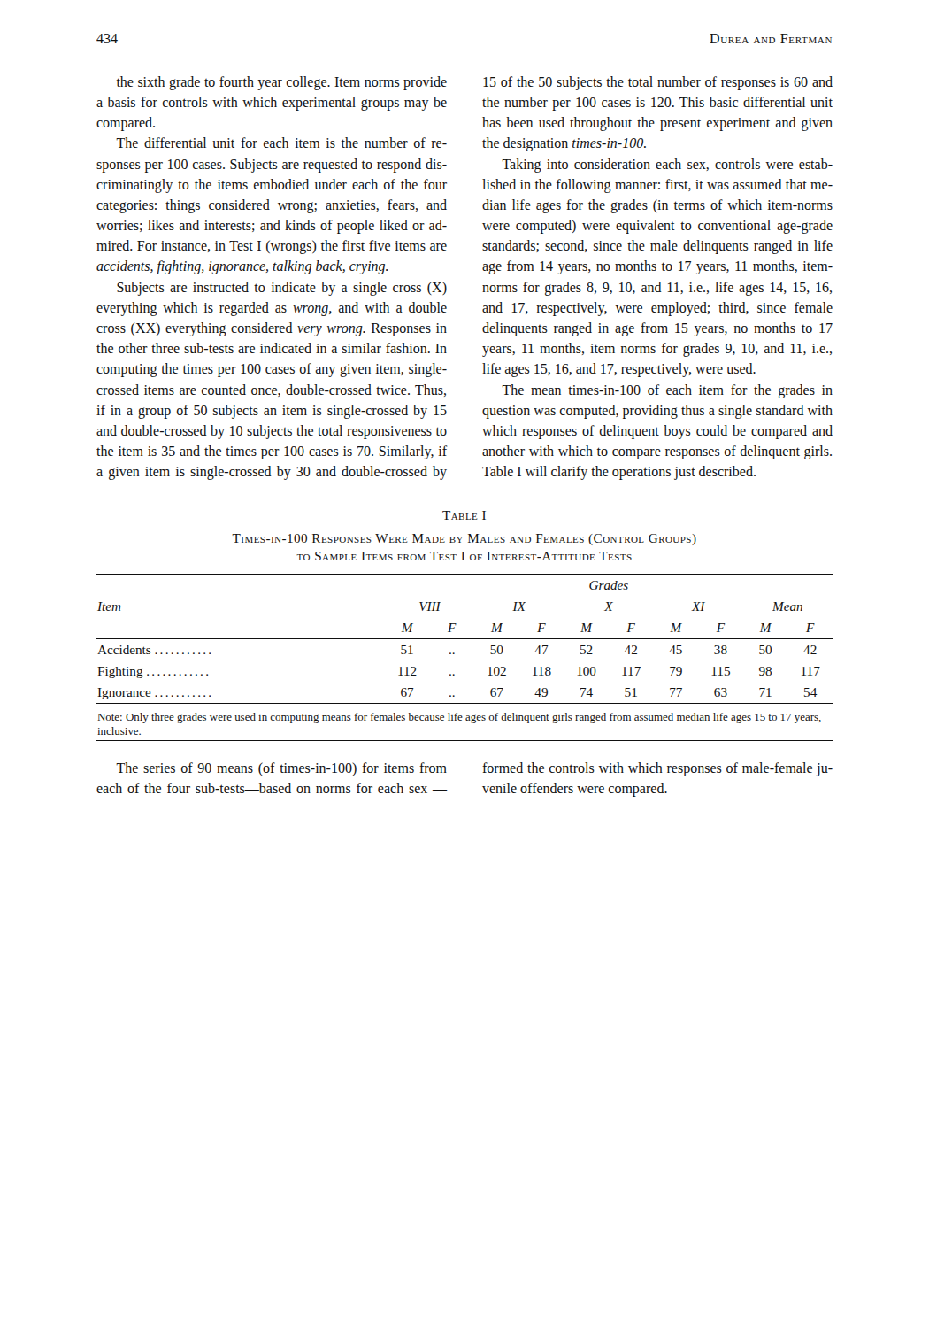434 Durea and Fertman
the sixth grade to fourth year college. Item norms provide a basis for controls with which experimental groups may be compared.
The differential unit for each item is the number of responses per 100 cases. Subjects are requested to respond discriminatingly to the items embodied under each of the four categories: things considered wrong; anxieties, fears, and worries; likes and interests; and kinds of people liked or admired. For instance, in Test I (wrongs) the first five items are accidents, fighting, ignorance, talking back, crying.
Subjects are instructed to indicate by a single cross (X) everything which is regarded as wrong, and with a double cross (XX) everything considered very wrong. Responses in the other three sub-tests are indicated in a similar fashion. In computing the times per 100 cases of any given item, single-crossed items are counted once, double-crossed twice. Thus, if in a group of 50 subjects an item is single-crossed by 15 and double-crossed by 10 subjects the total responsiveness to the item is 35 and the times per 100 cases is 70. Similarly, if a given item is single-crossed by 30 and double-crossed by 15 of the 50 subjects the total number of responses is 60 and the number per 100 cases is 120. This basic differential unit has been used throughout the present experiment and given the designation times-in-100.
Taking into consideration each sex, controls were established in the following manner: first, it was assumed that median life ages for the grades (in terms of which item-norms were computed) were equivalent to conventional age-grade standards; second, since the male delinquents ranged in life age from 14 years, no months to 17 years, 11 months, item-norms for grades 8, 9, 10, and 11, i.e., life ages 14, 15, 16, and 17, respectively, were employed; third, since female delinquents ranged in age from 15 years, no months to 17 years, 11 months, item norms for grades 9, 10, and 11, i.e., life ages 15, 16, and 17, respectively, were used.
The mean times-in-100 of each item for the grades in question was computed, providing thus a single standard with which responses of delinquent boys could be compared and another with which to compare responses of delinquent girls. Table I will clarify the operations just described.
Table I Times-in-100 Responses Were Made by Males and Females (Control Groups) to Sample Items from Test I of Interest-Attitude Tests
| | Grades |
| --- | --- |
| Item | VIII | IX | X | XI | Mean |
| | M | F | M | F | M | F | M | F | M | F |
| Accidents ........... | 51 | .. | 50 | 47 | 52 | 42 | 45 | 38 | 50 | 42 |
| Fighting ............ | 112 | .. | 102 | 118 | 100 | 117 | 79 | 115 | 98 | 117 |
| Ignorance ........... | 67 | .. | 67 | 49 | 74 | 51 | 77 | 63 | 71 | 54 |
| Note: Only three grades were used in computing means for females because life ages of delinquent girls ranged from assumed median life ages 15 to 17 years, inclusive. |
The series of 90 means (of times-in-100) for items from each of the four sub-tests—based on norms for each sex —formed the controls with which responses of male-female juvenile offenders were compared.